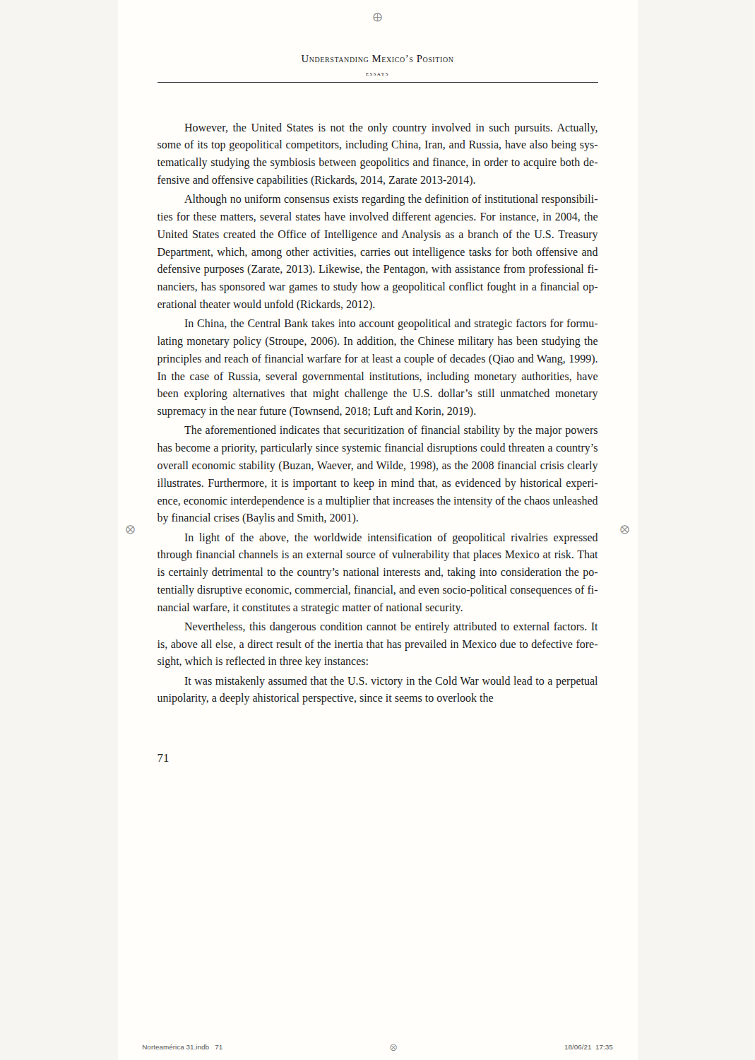⨁
⨂
⨂
Understanding Mexico’s Position
essays
However, the United States is not the only country involved in such pursuits. Actually, some of its top geopolitical competitors, including China, Iran, and Russia, have also being systematically studying the symbiosis between geopolitics and finance, in order to acquire both defensive and offensive capabilities (Rickards, 2014, Zarate 2013-2014).
Although no uniform consensus exists regarding the definition of institutional responsibilities for these matters, several states have involved different agencies. For instance, in 2004, the United States created the Office of Intelligence and Analysis as a branch of the U.S. Treasury Department, which, among other activities, carries out intelligence tasks for both offensive and defensive purposes (Zarate, 2013). Likewise, the Pentagon, with assistance from professional financiers, has sponsored war games to study how a geopolitical conflict fought in a financial operational theater would unfold (Rickards, 2012).
In China, the Central Bank takes into account geopolitical and strategic factors for formulating monetary policy (Stroupe, 2006). In addition, the Chinese military has been studying the principles and reach of financial warfare for at least a couple of decades (Qiao and Wang, 1999). In the case of Russia, several governmental institutions, including monetary authorities, have been exploring alternatives that might challenge the U.S. dollar’s still unmatched monetary supremacy in the near future (Townsend, 2018; Luft and Korin, 2019).
The aforementioned indicates that securitization of financial stability by the major powers has become a priority, particularly since systemic financial disruptions could threaten a country’s overall economic stability (Buzan, Waever, and Wilde, 1998), as the 2008 financial crisis clearly illustrates. Furthermore, it is important to keep in mind that, as evidenced by historical experience, economic interdependence is a multiplier that increases the intensity of the chaos unleashed by financial crises (Baylis and Smith, 2001).
In light of the above, the worldwide intensification of geopolitical rivalries expressed through financial channels is an external source of vulnerability that places Mexico at risk. That is certainly detrimental to the country’s national interests and, taking into consideration the potentially disruptive economic, commercial, financial, and even socio-political consequences of financial warfare, it constitutes a strategic matter of national security.
Nevertheless, this dangerous condition cannot be entirely attributed to external factors. It is, above all else, a direct result of the inertia that has prevailed in Mexico due to defective foresight, which is reflected in three key instances:
It was mistakenly assumed that the U.S. victory in the Cold War would lead to a perpetual unipolarity, a deeply ahistorical perspective, since it seems to overlook the
71
Norteamérica 31.indb 71 ⨂ 18/06/21 17:35